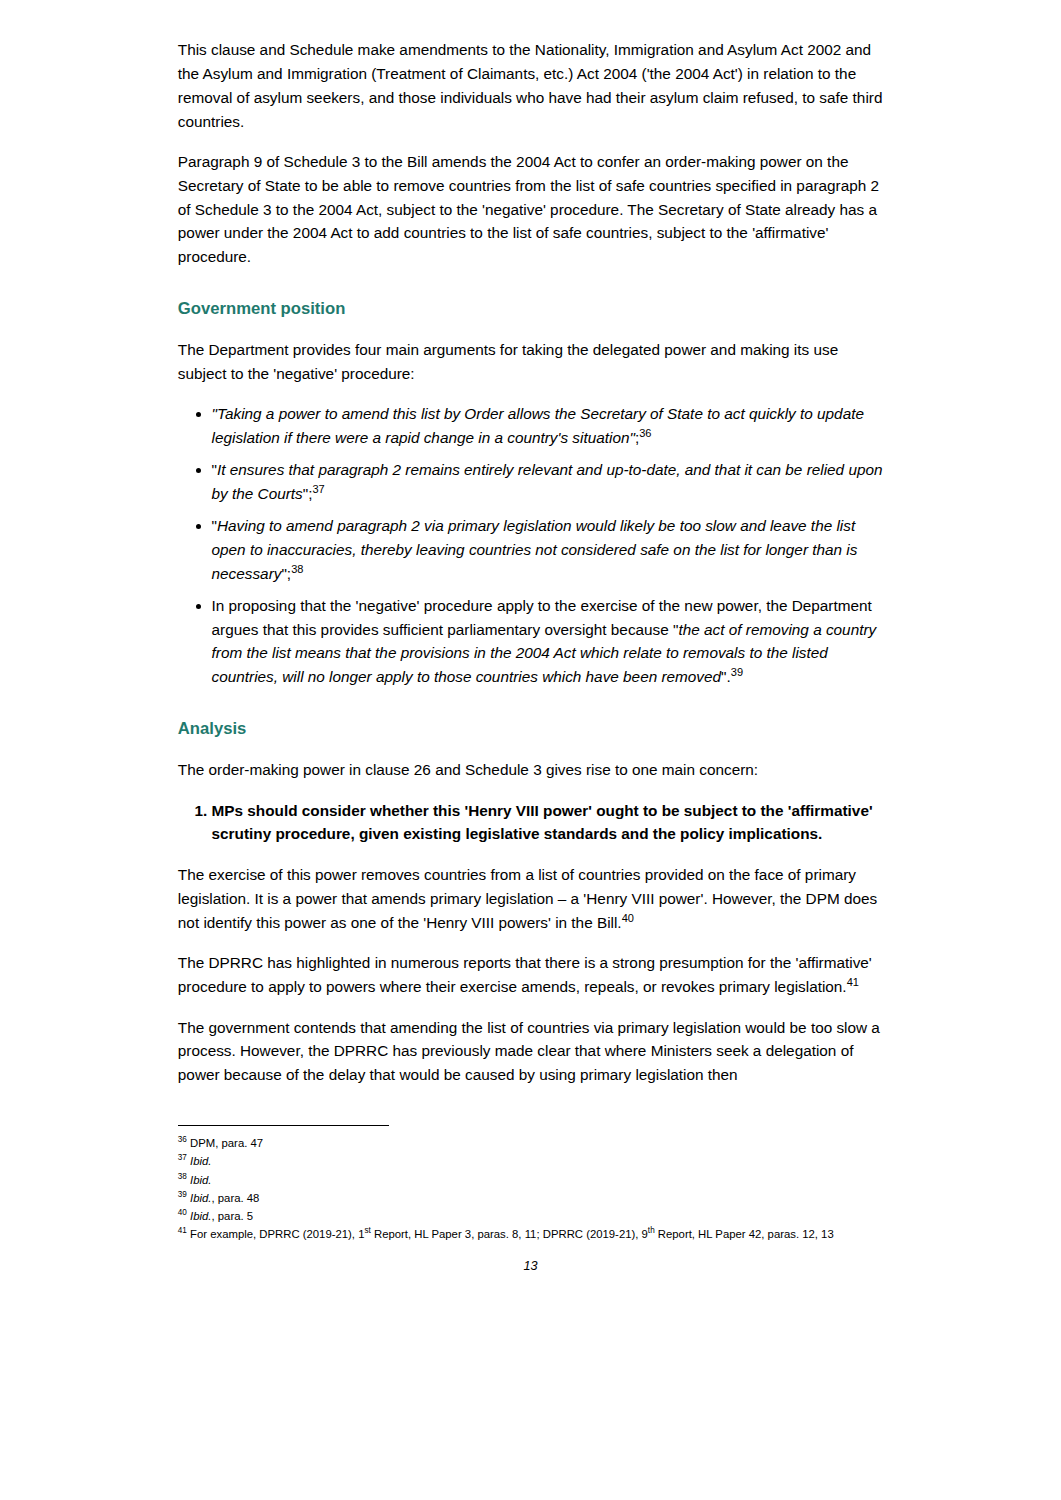This clause and Schedule make amendments to the Nationality, Immigration and Asylum Act 2002 and the Asylum and Immigration (Treatment of Claimants, etc.) Act 2004 ('the 2004 Act') in relation to the removal of asylum seekers, and those individuals who have had their asylum claim refused, to safe third countries.
Paragraph 9 of Schedule 3 to the Bill amends the 2004 Act to confer an order-making power on the Secretary of State to be able to remove countries from the list of safe countries specified in paragraph 2 of Schedule 3 to the 2004 Act, subject to the 'negative' procedure. The Secretary of State already has a power under the 2004 Act to add countries to the list of safe countries, subject to the 'affirmative' procedure.
Government position
The Department provides four main arguments for taking the delegated power and making its use subject to the 'negative' procedure:
"Taking a power to amend this list by Order allows the Secretary of State to act quickly to update legislation if there were a rapid change in a country's situation";36
"It ensures that paragraph 2 remains entirely relevant and up-to-date, and that it can be relied upon by the Courts";37
"Having to amend paragraph 2 via primary legislation would likely be too slow and leave the list open to inaccuracies, thereby leaving countries not considered safe on the list for longer than is necessary";38
In proposing that the 'negative' procedure apply to the exercise of the new power, the Department argues that this provides sufficient parliamentary oversight because "the act of removing a country from the list means that the provisions in the 2004 Act which relate to removals to the listed countries, will no longer apply to those countries which have been removed".39
Analysis
The order-making power in clause 26 and Schedule 3 gives rise to one main concern:
MPs should consider whether this 'Henry VIII power' ought to be subject to the 'affirmative' scrutiny procedure, given existing legislative standards and the policy implications.
The exercise of this power removes countries from a list of countries provided on the face of primary legislation. It is a power that amends primary legislation – a 'Henry VIII power'. However, the DPM does not identify this power as one of the 'Henry VIII powers' in the Bill.40
The DPRRC has highlighted in numerous reports that there is a strong presumption for the 'affirmative' procedure to apply to powers where their exercise amends, repeals, or revokes primary legislation.41
The government contends that amending the list of countries via primary legislation would be too slow a process. However, the DPRRC has previously made clear that where Ministers seek a delegation of power because of the delay that would be caused by using primary legislation then
36 DPM, para. 47
37 Ibid.
38 Ibid.
39 Ibid., para. 48
40 Ibid., para. 5
41 For example, DPRRC (2019-21), 1st Report, HL Paper 3, paras. 8, 11; DPRRC (2019-21), 9th Report, HL Paper 42, paras. 12, 13
13